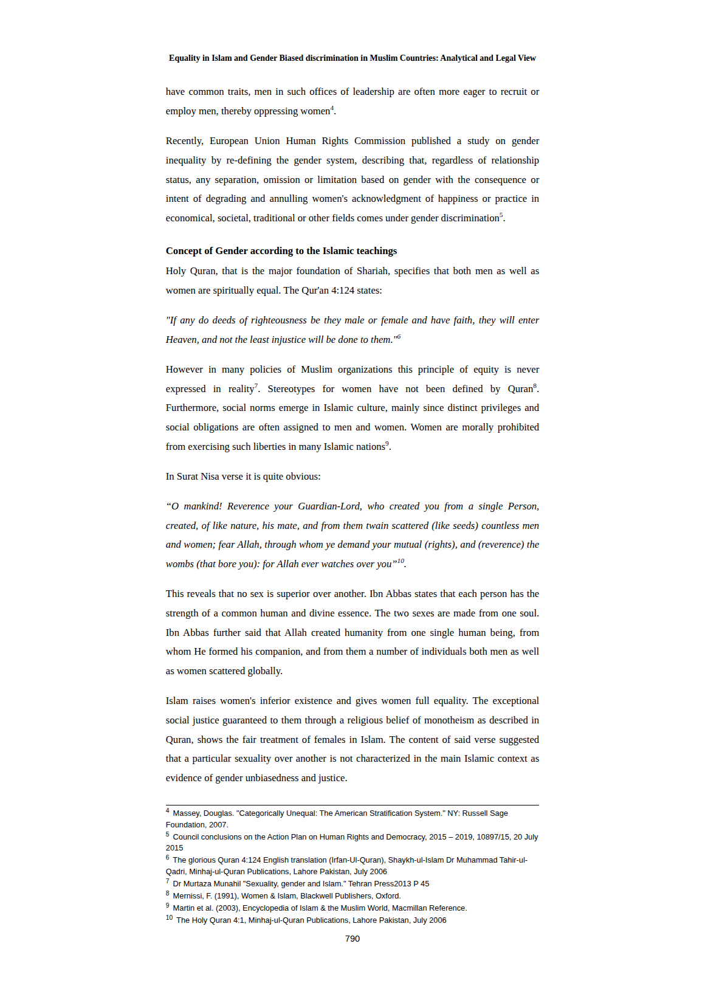Equality in Islam and Gender Biased discrimination in Muslim Countries: Analytical and Legal View
have common traits, men in such offices of leadership are often more eager to recruit or employ men, thereby oppressing women4.
Recently, European Union Human Rights Commission published a study on gender inequality by re-defining the gender system, describing that, regardless of relationship status, any separation, omission or limitation based on gender with the consequence or intent of degrading and annulling women's acknowledgment of happiness or practice in economical, societal, traditional or other fields comes under gender discrimination5.
Concept of Gender according to the Islamic teachings
Holy Quran, that is the major foundation of Shariah, specifies that both men as well as women are spiritually equal. The Qur'an 4:124 states:
"If any do deeds of righteousness be they male or female and have faith, they will enter Heaven, and not the least injustice will be done to them."6
However in many policies of Muslim organizations this principle of equity is never expressed in reality7. Stereotypes for women have not been defined by Quran8. Furthermore, social norms emerge in Islamic culture, mainly since distinct privileges and social obligations are often assigned to men and women. Women are morally prohibited from exercising such liberties in many Islamic nations9.
In Surat Nisa verse it is quite obvious:
“O mankind! Reverence your Guardian-Lord, who created you from a single Person, created, of like nature, his mate, and from them twain scattered (like seeds) countless men and women; fear Allah, through whom ye demand your mutual (rights), and (reverence) the wombs (that bore you): for Allah ever watches over you”10.
This reveals that no sex is superior over another. Ibn Abbas states that each person has the strength of a common human and divine essence. The two sexes are made from one soul. Ibn Abbas further said that Allah created humanity from one single human being, from whom He formed his companion, and from them a number of individuals both men as well as women scattered globally.
Islam raises women's inferior existence and gives women full equality. The exceptional social justice guaranteed to them through a religious belief of monotheism as described in Quran, shows the fair treatment of females in Islam. The content of said verse suggested that a particular sexuality over another is not characterized in the main Islamic context as evidence of gender unbiasedness and justice.
4 Massey, Douglas. "Categorically Unequal: The American Stratification System." NY: Russell Sage Foundation, 2007.
5 Council conclusions on the Action Plan on Human Rights and Democracy, 2015 – 2019, 10897/15, 20 July 2015
6 The glorious Quran 4:124 English translation (Irfan-Ul-Quran), Shaykh-ul-Islam Dr Muhammad Tahir-ul-Qadri, Minhaj-ul-Quran Publications, Lahore Pakistan, July 2006
7 Dr Murtaza Munahil "Sexuality, gender and Islam." Tehran Press2013 P 45
8 Mernissi, F. (1991), Women & Islam, Blackwell Publishers, Oxford.
9 Martin et al. (2003), Encyclopedia of Islam & the Muslim World, Macmillan Reference.
10 The Holy Quran 4:1, Minhaj-ul-Quran Publications, Lahore Pakistan, July 2006
790